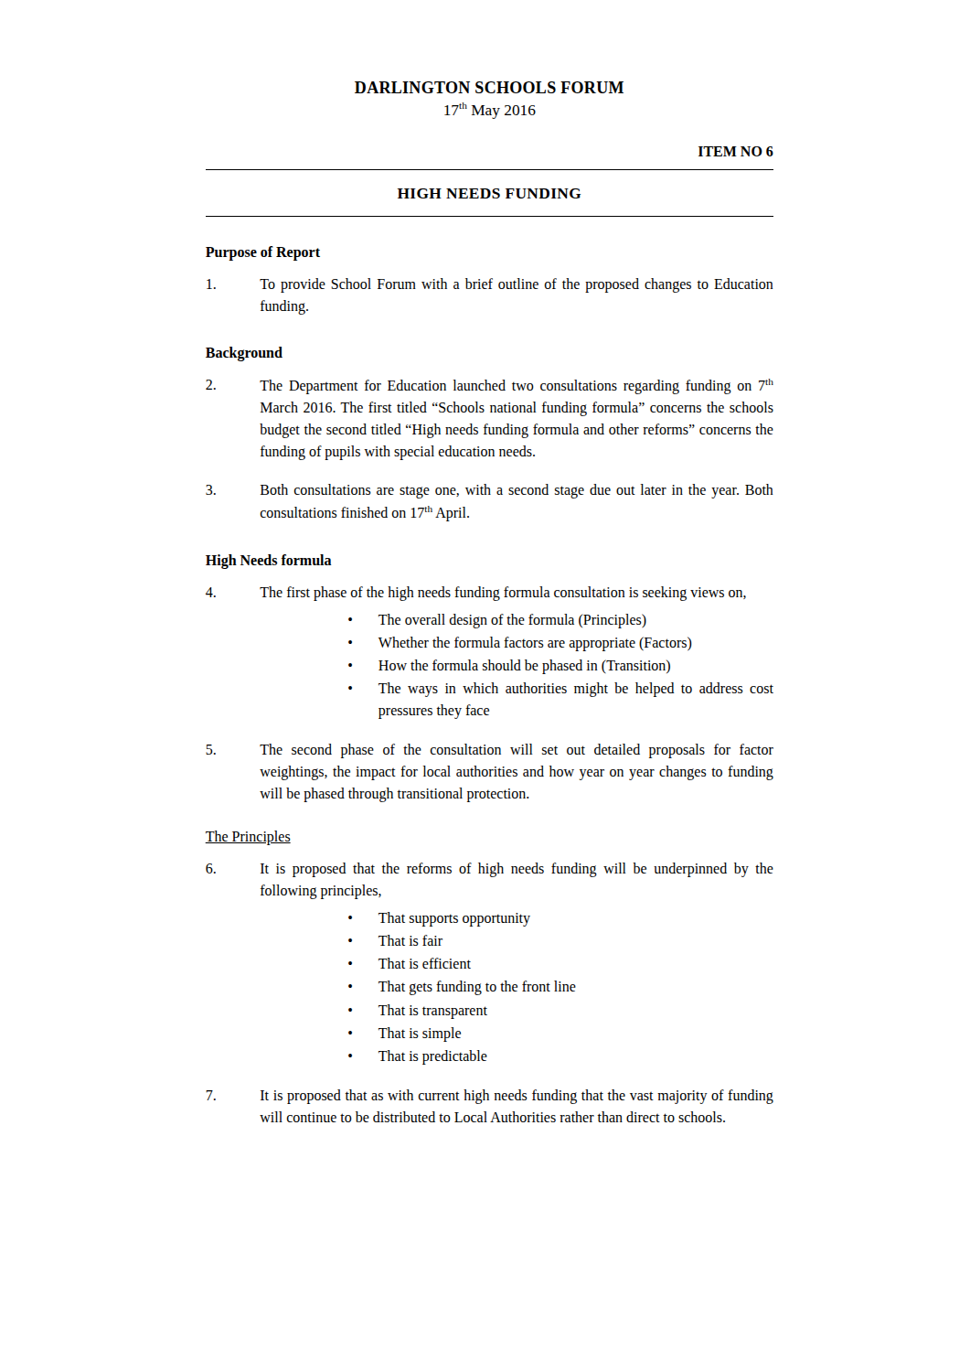DARLINGTON SCHOOLS FORUM
17th May 2016
ITEM NO 6
HIGH NEEDS FUNDING
Purpose of Report
1.
To provide School Forum with a brief outline of the proposed changes to Education funding.
Background
2.
The Department for Education launched two consultations regarding funding on 7th March 2016. The first titled “Schools national funding formula” concerns the schools budget the second titled “High needs funding formula and other reforms” concerns the funding of pupils with special education needs.
3.
Both consultations are stage one, with a second stage due out later in the year. Both consultations finished on 17th April.
High Needs formula
4.
The first phase of the high needs funding formula consultation is seeking views on,
The overall design of the formula (Principles)
Whether the formula factors are appropriate (Factors)
How the formula should be phased in (Transition)
The ways in which authorities might be helped to address cost pressures they face
5.
The second phase of the consultation will set out detailed proposals for factor weightings, the impact for local authorities and how year on year changes to funding will be phased through transitional protection.
The Principles
6.
It is proposed that the reforms of high needs funding will be underpinned by the following principles,
That supports opportunity
That is fair
That is efficient
That gets funding to the front line
That is transparent
That is simple
That is predictable
7.
It is proposed that as with current high needs funding that the vast majority of funding will continue to be distributed to Local Authorities rather than direct to schools.